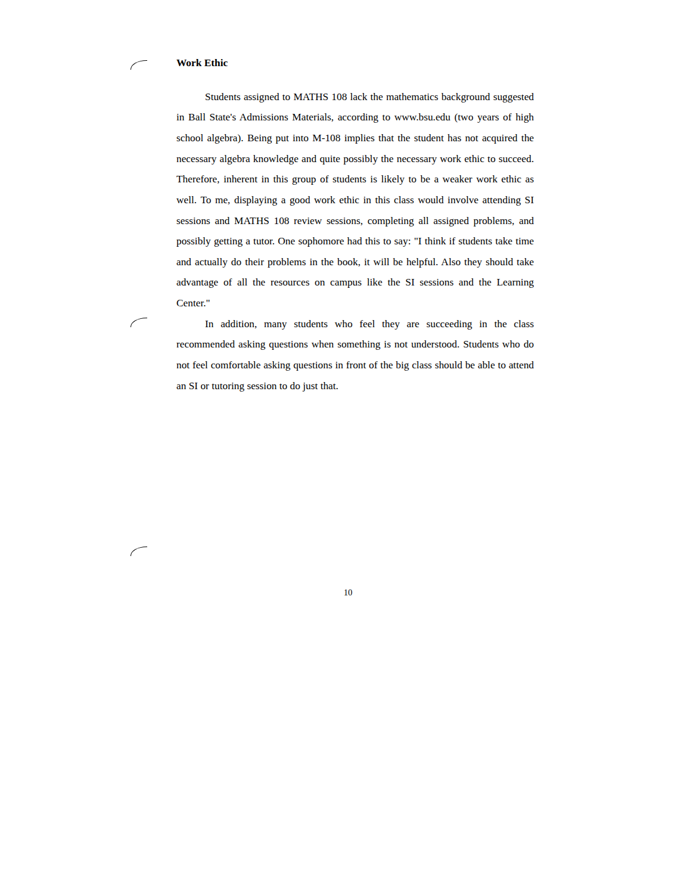Work Ethic
Students assigned to MATHS 108 lack the mathematics background suggested in Ball State's Admissions Materials, according to www.bsu.edu (two years of high school algebra). Being put into M-108 implies that the student has not acquired the necessary algebra knowledge and quite possibly the necessary work ethic to succeed. Therefore, inherent in this group of students is likely to be a weaker work ethic as well. To me, displaying a good work ethic in this class would involve attending SI sessions and MATHS 108 review sessions, completing all assigned problems, and possibly getting a tutor. One sophomore had this to say: "I think if students take time and actually do their problems in the book, it will be helpful. Also they should take advantage of all the resources on campus like the SI sessions and the Learning Center."
In addition, many students who feel they are succeeding in the class recommended asking questions when something is not understood. Students who do not feel comfortable asking questions in front of the big class should be able to attend an SI or tutoring session to do just that.
10